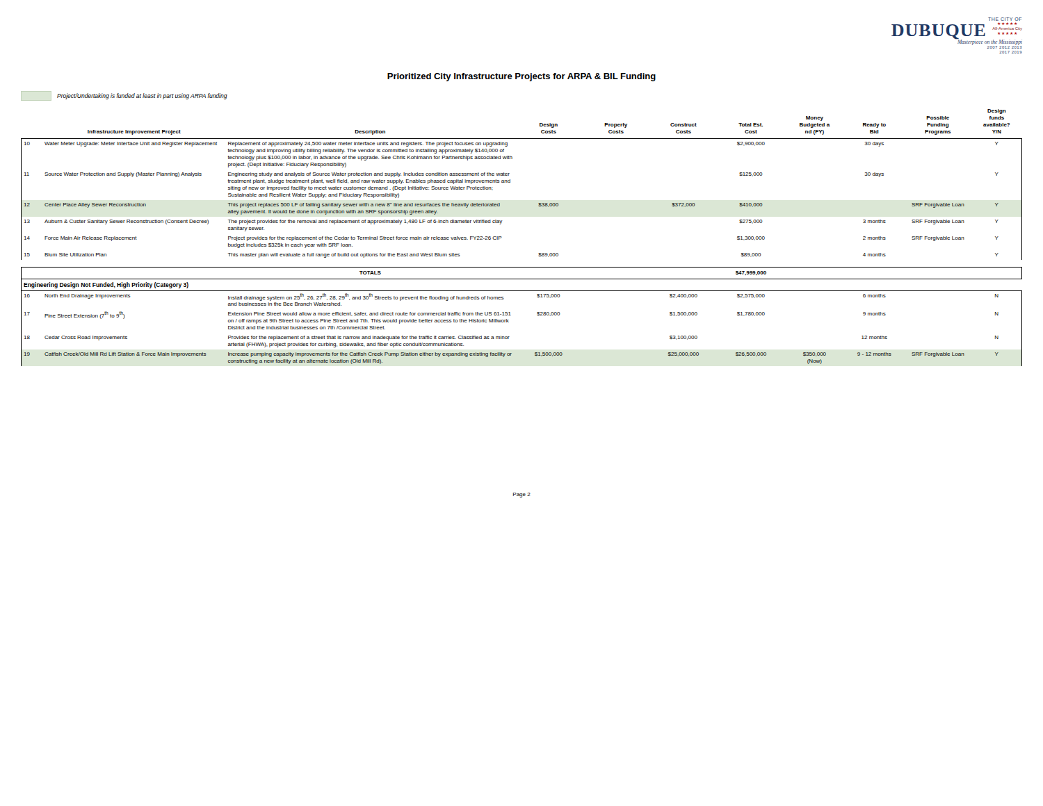THE CITY OF
DUBUQUE ★★★★★
All-America City
★★★★★
Masterpiece on the Mississippi
2007 2012 2013
2017 2019
Prioritized City Infrastructure Projects for ARPA & BIL Funding
Project/Undertaking is funded at least in part using ARPA funding
| | Infrastructure Improvement Project | Description | Design Costs | Property Costs | Construct Costs | Total Est. Cost | Money Budgeted a nd (FY) | Ready to Bid | Possible Funding Programs | Design funds available? Y/N |
| --- | --- | --- | --- | --- | --- | --- | --- | --- | --- | --- |
| 10 | Water Meter Upgrade: Meter Interface Unit and Register Replacement | Replacement of approximately 24,500 water meter interface units and registers. The project focuses on upgrading technology and improving utility billing reliability. The vendor is committed to installing approximately $140,000 of technology plus $100,000 in labor, in advance of the upgrade. See Chris Kohlmann for Partnerships associated with project. (Dept Initiative: Fiduciary Responsibility) | | | | $2,900,000 | | 30 days | | Y |
| 11 | Source Water Protection and Supply (Master Planning) Analysis | Engineering study and analysis of Source Water protection and supply. Includes condition assessment of the water treatment plant, sludge treatment plant, well field, and raw water supply. Enables phased capital improvements and siting of new or improved facility to meet water customer demand . (Dept Initiative: Source Water Protection; Sustainable and Resilient Water Supply; and Fiduciary Responsibility) | | | | $125,000 | | 30 days | | Y |
| 12 | Center Place Alley Sewer Reconstruction | This project replaces 500 LF of failing sanitary sewer with a new 8" line and resurfaces the heavily deteriorated alley pavement. It would be done in conjunction with an SRF sponsorship green alley. | $38,000 | | $372,000 | $410,000 | | | SRF Forgivable Loan | Y |
| 13 | Auburn & Custer Sanitary Sewer Reconstruction (Consent Decree) | The project provides for the removal and replacement of approximately 1,480 LF of 6-inch diameter vitrified clay sanitary sewer. | | | | $275,000 | | 3 months | SRF Forgivable Loan | Y |
| 14 | Force Main Air Release Replacement | Project provides for the replacement of the Cedar to Terminal Street force main air release valves. FY22-26 CIP budget includes $325k in each year with SRF loan. | | | | $1,300,000 | | 2 months | SRF Forgivable Loan | Y |
| 15 | Blum Site Utilization Plan | This master plan will evaluate a full range of build out options for the East and West Blum sites | $89,000 | | | $89,000 | | 4 months | | Y |
| | | TOTALS | | | | $47,999,000 | | | | |
| Engineering Design Not Funded, High Priority (Category 3) |
| 16 | North End Drainage Improvements | Install drainage system on 25 th , 26, 27 th , 28, 29 th , and 30 th Streets to prevent the flooding of hundreds of homes and businesses in the Bee Branch Watershed. | $175,000 | | $2,400,000 | $2,575,000 | | 6 months | | N |
| 17 | Pine Street Extension (7 th to 9 th ) | Extension Pine Street would allow a more efficient, safer, and direct route for commercial traffic from the US 61-151 on / off ramps at 9th Street to access Pine Street and 7th. This would provide better access to the Historic Millwork District and the industrial businesses on 7th /Commercial Street. | $280,000 | | $1,500,000 | $1,780,000 | | 9 months | | N |
| 18 | Cedar Cross Road Improvements | Provides for the replacement of a street that is narrow and inadequate for the traffic it carries. Classified as a minor arterial (FHWA), project provides for curbing, sidewalks, and fiber optic conduit/communications. | | | $3,100,000 | | | 12 months | | N |
| 19 | Catfish Creek/Old Mill Rd Lift Station & Force Main Improvements | Increase pumping capacity improvements for the Catfish Creek Pump Station either by expanding existing facility or constructing a new facility at an alternate location (Old Mill Rd). | $1,500,000 | | $25,000,000 | $26,500,000 | $350,000 (Now) | 9 - 12 months | SRF Forgivable Loan | Y |
Page 2